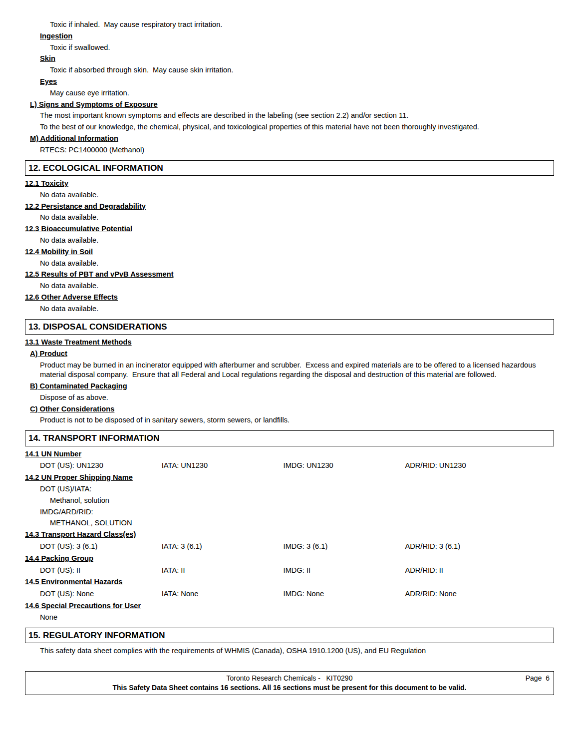Toxic if inhaled. May cause respiratory tract irritation.
Ingestion
Toxic if swallowed.
Skin
Toxic if absorbed through skin. May cause skin irritation.
Eyes
May cause eye irritation.
L) Signs and Symptoms of Exposure
The most important known symptoms and effects are described in the labeling (see section 2.2) and/or section 11.
To the best of our knowledge, the chemical, physical, and toxicological properties of this material have not been thoroughly investigated.
M) Additional Information
RTECS: PC1400000 (Methanol)
12. ECOLOGICAL INFORMATION
12.1 Toxicity
No data available.
12.2 Persistance and Degradability
No data available.
12.3 Bioaccumulative Potential
No data available.
12.4 Mobility in Soil
No data available.
12.5 Results of PBT and vPvB Assessment
No data available.
12.6 Other Adverse Effects
No data available.
13. DISPOSAL CONSIDERATIONS
13.1 Waste Treatment Methods
A) Product
Product may be burned in an incinerator equipped with afterburner and scrubber. Excess and expired materials are to be offered to a licensed hazardous material disposal company. Ensure that all Federal and Local regulations regarding the disposal and destruction of this material are followed.
B) Contaminated Packaging
Dispose of as above.
C) Other Considerations
Product is not to be disposed of in sanitary sewers, storm sewers, or landfills.
14. TRANSPORT INFORMATION
14.1 UN Number
| DOT (US): UN1230 | IATA: UN1230 | IMDG: UN1230 | ADR/RID: UN1230 |
14.2 UN Proper Shipping Name
DOT (US)/IATA:
Methanol, solution
IMDG/ARD/RID:
METHANOL, SOLUTION
14.3 Transport Hazard Class(es)
| DOT (US): 3 (6.1) | IATA: 3 (6.1) | IMDG: 3 (6.1) | ADR/RID: 3 (6.1) |
14.4 Packing Group
| DOT (US): II | IATA: II | IMDG: II | ADR/RID: II |
14.5 Environmental Hazards
| DOT (US): None | IATA: None | IMDG: None | ADR/RID: None |
14.6 Special Precautions for User
None
15. REGULATORY INFORMATION
This safety data sheet complies with the requirements of WHMIS (Canada), OSHA 1910.1200 (US), and EU Regulation
Toronto Research Chemicals - KIT0290 Page 6
This Safety Data Sheet contains 16 sections. All 16 sections must be present for this document to be valid.